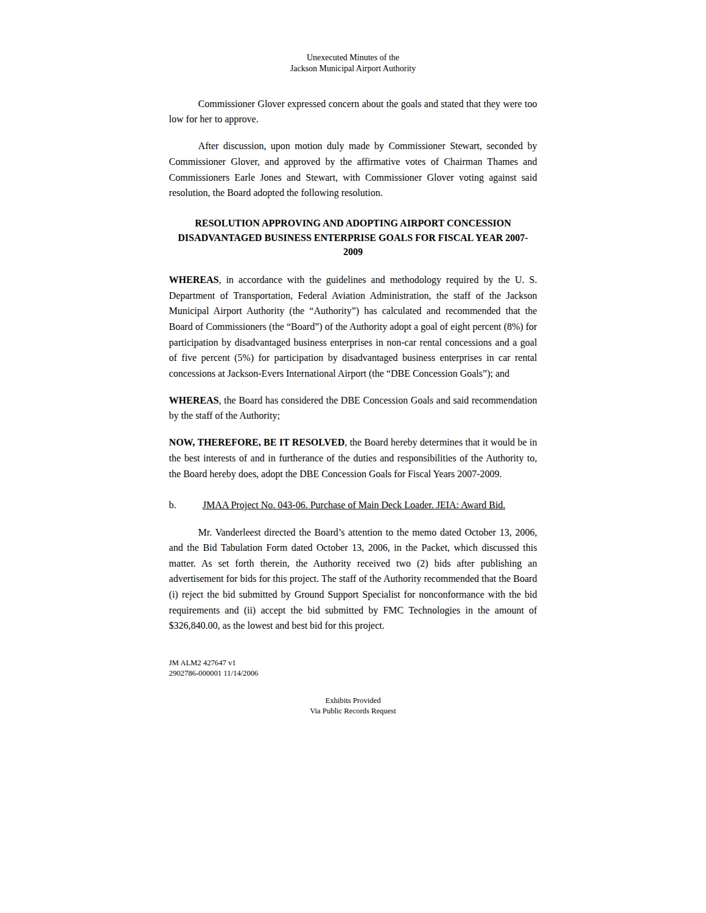Unexecuted Minutes of the
Jackson Municipal Airport Authority
Commissioner Glover expressed concern about the goals and stated that they were too low for her to approve.
After discussion, upon motion duly made by Commissioner Stewart, seconded by Commissioner Glover, and approved by the affirmative votes of Chairman Thames and Commissioners Earle Jones and Stewart, with Commissioner Glover voting against said resolution, the Board adopted the following resolution.
Resolution Approving and Adopting Airport Concession Disadvantaged Business Enterprise Goals for Fiscal Year 2007-2009
WHEREAS, in accordance with the guidelines and methodology required by the U. S. Department of Transportation, Federal Aviation Administration, the staff of the Jackson Municipal Airport Authority (the “Authority”) has calculated and recommended that the Board of Commissioners (the “Board”) of the Authority adopt a goal of eight percent (8%) for participation by disadvantaged business enterprises in non-car rental concessions and a goal of five percent (5%) for participation by disadvantaged business enterprises in car rental concessions at Jackson-Evers International Airport (the “DBE Concession Goals”); and
WHEREAS, the Board has considered the DBE Concession Goals and said recommendation by the staff of the Authority;
NOW, THEREFORE, BE IT RESOLVED, the Board hereby determines that it would be in the best interests of and in furtherance of the duties and responsibilities of the Authority to, the Board hereby does, adopt the DBE Concession Goals for Fiscal Years 2007-2009.
b.
JMAA Project No. 043-06. Purchase of Main Deck Loader. JEIA: Award Bid.
Mr. Vanderleest directed the Board’s attention to the memo dated October 13, 2006, and the Bid Tabulation Form dated October 13, 2006, in the Packet, which discussed this matter. As set forth therein, the Authority received two (2) bids after publishing an advertisement for bids for this project. The staff of the Authority recommended that the Board (i) reject the bid submitted by Ground Support Specialist for nonconformance with the bid requirements and (ii) accept the bid submitted by FMC Technologies in the amount of $326,840.00, as the lowest and best bid for this project.
JM ALM2 427647 v1
2902786-000001 11/14/2006
Exhibits Provided
Via Public Records Request